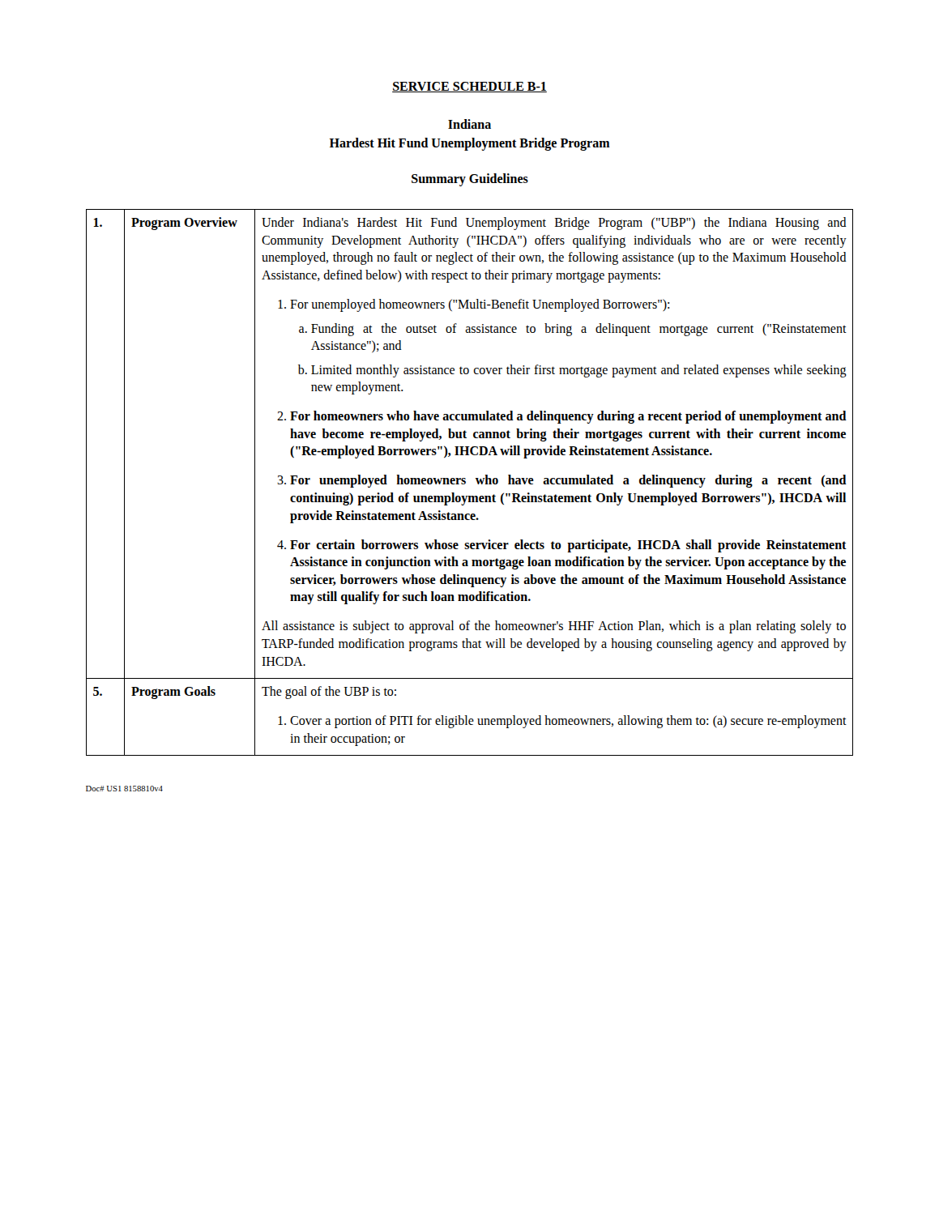SERVICE SCHEDULE B-1
Indiana
Hardest Hit Fund Unemployment Bridge Program
Summary Guidelines
| 1. | Program Overview | Under Indiana's Hardest Hit Fund Unemployment Bridge Program ("UBP") the Indiana Housing and Community Development Authority ("IHCDA") offers qualifying individuals who are or were recently unemployed, through no fault or neglect of their own, the following assistance (up to the Maximum Household Assistance, defined below) with respect to their primary mortgage payments: For unemployed homeowners ("Multi-Benefit Unemployed Borrowers"): Funding at the outset of assistance to bring a delinquent mortgage current ("Reinstatement Assistance"); and Limited monthly assistance to cover their first mortgage payment and related expenses while seeking new employment. For homeowners who have accumulated a delinquency during a recent period of unemployment and have become re-employed, but cannot bring their mortgages current with their current income ("Re-employed Borrowers"), IHCDA will provide Reinstatement Assistance. For unemployed homeowners who have accumulated a delinquency during a recent (and continuing) period of unemployment ("Reinstatement Only Unemployed Borrowers"), IHCDA will provide Reinstatement Assistance. For certain borrowers whose servicer elects to participate, IHCDA shall provide Reinstatement Assistance in conjunction with a mortgage loan modification by the servicer. Upon acceptance by the servicer, borrowers whose delinquency is above the amount of the Maximum Household Assistance may still qualify for such loan modification. All assistance is subject to approval of the homeowner's HHF Action Plan, which is a plan relating solely to TARP-funded modification programs that will be developed by a housing counseling agency and approved by IHCDA. |
| 5. | Program Goals | The goal of the UBP is to: Cover a portion of PITI for eligible unemployed homeowners, allowing them to: (a) secure re-employment in their occupation; or |
Doc# US1 8158810v4